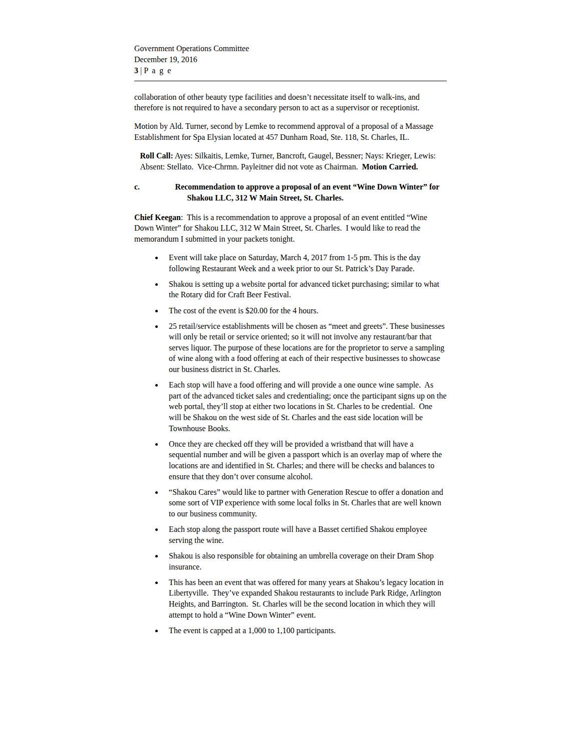Government Operations Committee
December 19, 2016
3 | P a g e
collaboration of other beauty type facilities and doesn’t necessitate itself to walk-ins, and therefore is not required to have a secondary person to act as a supervisor or receptionist.
Motion by Ald. Turner, second by Lemke to recommend approval of a proposal of a Massage Establishment for Spa Elysian located at 457 Dunham Road, Ste. 118, St. Charles, IL.
Roll Call: Ayes: Silkaitis, Lemke, Turner, Bancroft, Gaugel, Bessner; Nays: Krieger, Lewis: Absent: Stellato. Vice-Chrmn. Payleitner did not vote as Chairman. Motion Carried.
c. Recommendation to approve a proposal of an event “Wine Down Winter” for Shakou LLC, 312 W Main Street, St. Charles.
Chief Keegan: This is a recommendation to approve a proposal of an event entitled “Wine Down Winter” for Shakou LLC, 312 W Main Street, St. Charles. I would like to read the memorandum I submitted in your packets tonight.
Event will take place on Saturday, March 4, 2017 from 1-5 pm. This is the day following Restaurant Week and a week prior to our St. Patrick’s Day Parade.
Shakou is setting up a website portal for advanced ticket purchasing; similar to what the Rotary did for Craft Beer Festival.
The cost of the event is $20.00 for the 4 hours.
25 retail/service establishments will be chosen as “meet and greets”. These businesses will only be retail or service oriented; so it will not involve any restaurant/bar that serves liquor. The purpose of these locations are for the proprietor to serve a sampling of wine along with a food offering at each of their respective businesses to showcase our business district in St. Charles.
Each stop will have a food offering and will provide a one ounce wine sample. As part of the advanced ticket sales and credentialing; once the participant signs up on the web portal, they’ll stop at either two locations in St. Charles to be credential. One will be Shakou on the west side of St. Charles and the east side location will be Townhouse Books.
Once they are checked off they will be provided a wristband that will have a sequential number and will be given a passport which is an overlay map of where the locations are and identified in St. Charles; and there will be checks and balances to ensure that they don’t over consume alcohol.
“Shakou Cares” would like to partner with Generation Rescue to offer a donation and some sort of VIP experience with some local folks in St. Charles that are well known to our business community.
Each stop along the passport route will have a Basset certified Shakou employee serving the wine.
Shakou is also responsible for obtaining an umbrella coverage on their Dram Shop insurance.
This has been an event that was offered for many years at Shakou’s legacy location in Libertyville. They’ve expanded Shakou restaurants to include Park Ridge, Arlington Heights, and Barrington. St. Charles will be the second location in which they will attempt to hold a “Wine Down Winter” event.
The event is capped at a 1,000 to 1,100 participants.